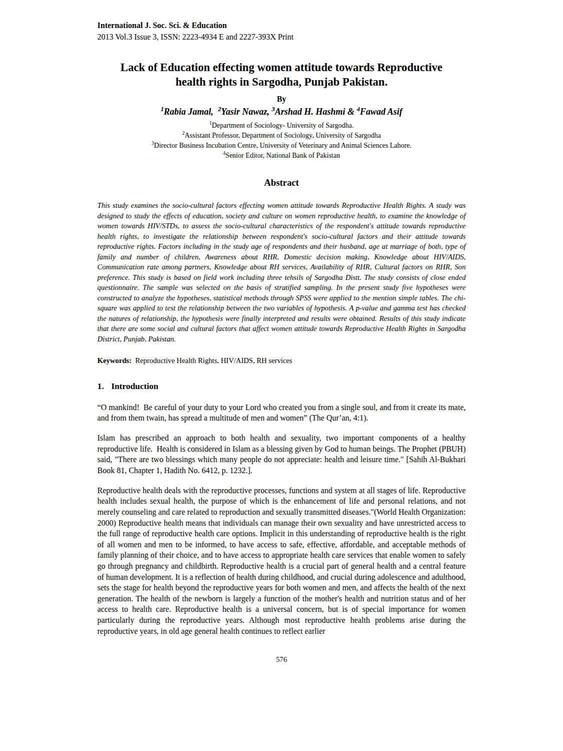International J. Soc. Sci. & Education
2013 Vol.3 Issue 3, ISSN: 2223-4934 E and 2227-393X Print
Lack of Education effecting women attitude towards Reproductive
health rights in Sargodha, Punjab Pakistan.
By
1Rabia Jamal, 2Yasir Nawaz, 3Arshad H. Hashmi & 4Fawad Asif
1Department of Sociology- University of Sargodha.
2Assistant Professor, Department of Sociology, University of Sargodha
3Director Business Incubation Centre, University of Veterinary and Animal Sciences Lahore.
4Senior Editor, National Bank of Pakistan
Abstract
This study examines the socio-cultural factors effecting women attitude towards Reproductive Health Rights. A study was designed to study the effects of education, society and culture on women reproductive health, to examine the knowledge of women towards HIV/STDs, to assess the socio-cultural characteristics of the respondent's attitude towards reproductive health rights, to investigate the relationship between respondent's socio-cultural factors and their attitude towards reproductive rights. Factors including in the study age of respondents and their husband, age at marriage of both, type of family and number of children, Awareness about RHR, Domestic decision making, Knowledge about HIV/AIDS, Communication rate among partners, Knowledge about RH services, Availability of RHR, Cultural factors on RHR, Son preference. This study is based on field work including three tehsils of Sargodha Distt. The study consists of close ended questionnaire. The sample was selected on the basis of stratified sampling. In the present study five hypotheses were constructed to analyze the hypotheses, statistical methods through SPSS were applied to the mention simple tables. The chi- square was applied to test the relationship between the two variables of hypothesis. A p-value and gamma test has checked the natures of relationship, the hypothesis were finally interpreted and results were obtained. Results of this study indicate that there are some social and cultural factors that affect women attitude towards Reproductive Health Rights in Sargodha District, Punjab, Pakistan.
Keywords: Reproductive Health Rights, HIV/AIDS, RH services
1. Introduction
“O mankind! Be careful of your duty to your Lord who created you from a single soul, and from it create its mate, and from them twain, has spread a multitude of men and women” (The Qur’an, 4:1).
Islam has prescribed an approach to both health and sexuality, two important components of a healthy reproductive life. Health is considered in Islam as a blessing given by God to human beings. The Prophet (PBUH) said, "There are two blessings which many people do not appreciate: health and leisure time." [Sahih Al-Bukhari Book 81, Chapter 1, Hadith No. 6412, p. 1232.].
Reproductive health deals with the reproductive processes, functions and system at all stages of life. Reproductive health includes sexual health, the purpose of which is the enhancement of life and personal relations, and not merely counseling and care related to reproduction and sexually transmitted diseases."(World Health Organization: 2000) Reproductive health means that individuals can manage their own sexuality and have unrestricted access to the full range of reproductive health care options. Implicit in this understanding of reproductive health is the right of all women and men to be informed, to have access to safe, effective, affordable, and acceptable methods of family planning of their choice, and to have access to appropriate health care services that enable women to safely go through pregnancy and childbirth. Reproductive health is a crucial part of general health and a central feature of human development. It is a reflection of health during childhood, and crucial during adolescence and adulthood, sets the stage for health beyond the reproductive years for both women and men, and affects the health of the next generation. The health of the newborn is largely a function of the mother's health and nutrition status and of her access to health care. Reproductive health is a universal concern, but is of special importance for women particularly during the reproductive years. Although most reproductive health problems arise during the reproductive years, in old age general health continues to reflect earlier
576